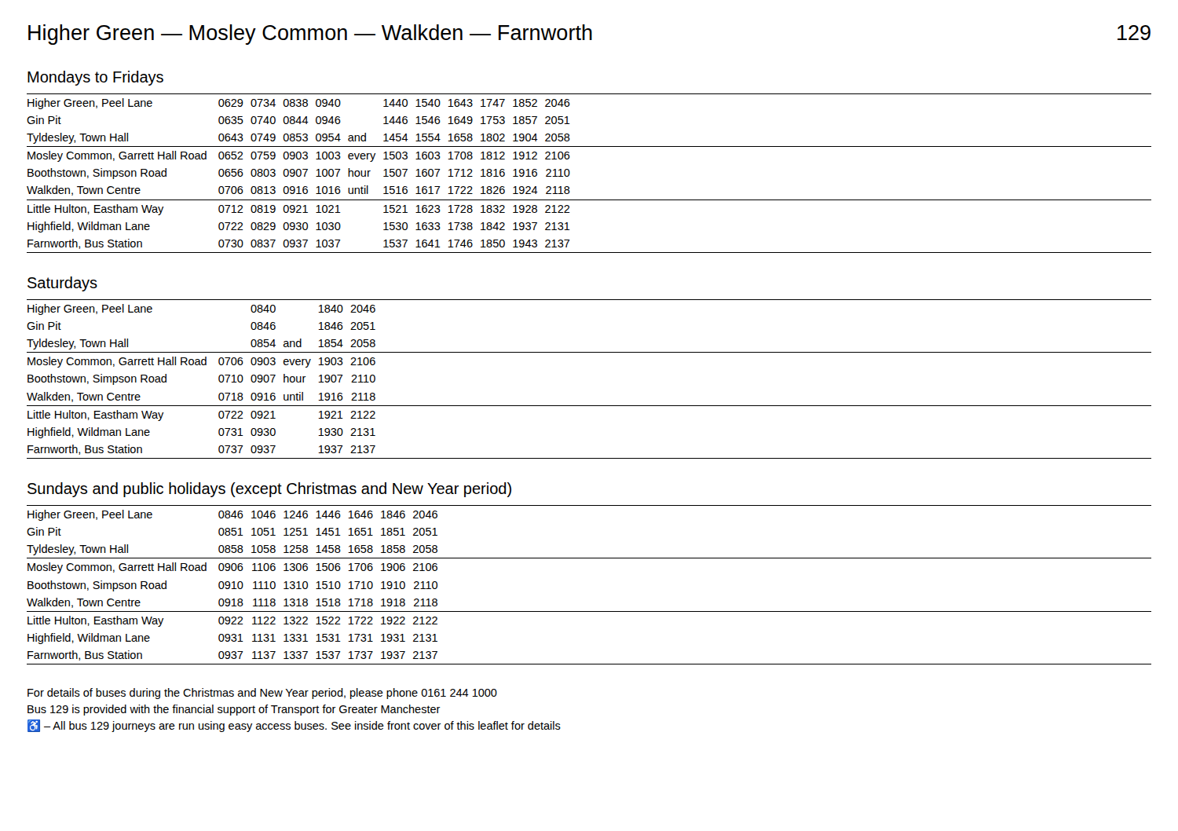Higher Green — Mosley Common — Walkden — Farnworth
129
Mondays to Fridays
| Higher Green, Peel Lane | 0629 | 0734 | 0838 | 0940 | | 1440 | 1540 | 1643 | 1747 | 1852 | 2046 | |
| Gin Pit | 0635 | 0740 | 0844 | 0946 | | 1446 | 1546 | 1649 | 1753 | 1857 | 2051 | |
| Tyldesley, Town Hall | 0643 | 0749 | 0853 | 0954 | and | 1454 | 1554 | 1658 | 1802 | 1904 | 2058 | |
| Mosley Common, Garrett Hall Road | 0652 | 0759 | 0903 | 1003 | every | 1503 | 1603 | 1708 | 1812 | 1912 | 2106 | |
| Boothstown, Simpson Road | 0656 | 0803 | 0907 | 1007 | hour | 1507 | 1607 | 1712 | 1816 | 1916 | 2110 | |
| Walkden, Town Centre | 0706 | 0813 | 0916 | 1016 | until | 1516 | 1617 | 1722 | 1826 | 1924 | 2118 | |
| Little Hulton, Eastham Way | 0712 | 0819 | 0921 | 1021 | | 1521 | 1623 | 1728 | 1832 | 1928 | 2122 | |
| Highfield, Wildman Lane | 0722 | 0829 | 0930 | 1030 | | 1530 | 1633 | 1738 | 1842 | 1937 | 2131 | |
| Farnworth, Bus Station | 0730 | 0837 | 0937 | 1037 | | 1537 | 1641 | 1746 | 1850 | 1943 | 2137 | |
Saturdays
| Higher Green, Peel Lane | | 0840 | | 1840 | 2046 | |
| Gin Pit | | 0846 | | 1846 | 2051 | |
| Tyldesley, Town Hall | | 0854 | and | 1854 | 2058 | |
| Mosley Common, Garrett Hall Road | 0706 | 0903 | every | 1903 | 2106 | |
| Boothstown, Simpson Road | 0710 | 0907 | hour | 1907 | 2110 | |
| Walkden, Town Centre | 0718 | 0916 | until | 1916 | 2118 | |
| Little Hulton, Eastham Way | 0722 | 0921 | | 1921 | 2122 | |
| Highfield, Wildman Lane | 0731 | 0930 | | 1930 | 2131 | |
| Farnworth, Bus Station | 0737 | 0937 | | 1937 | 2137 | |
Sundays and public holidays (except Christmas and New Year period)
| Higher Green, Peel Lane | 0846 | 1046 | 1246 | 1446 | 1646 | 1846 | 2046 | |
| Gin Pit | 0851 | 1051 | 1251 | 1451 | 1651 | 1851 | 2051 | |
| Tyldesley, Town Hall | 0858 | 1058 | 1258 | 1458 | 1658 | 1858 | 2058 | |
| Mosley Common, Garrett Hall Road | 0906 | 1106 | 1306 | 1506 | 1706 | 1906 | 2106 | |
| Boothstown, Simpson Road | 0910 | 1110 | 1310 | 1510 | 1710 | 1910 | 2110 | |
| Walkden, Town Centre | 0918 | 1118 | 1318 | 1518 | 1718 | 1918 | 2118 | |
| Little Hulton, Eastham Way | 0922 | 1122 | 1322 | 1522 | 1722 | 1922 | 2122 | |
| Highfield, Wildman Lane | 0931 | 1131 | 1331 | 1531 | 1731 | 1931 | 2131 | |
| Farnworth, Bus Station | 0937 | 1137 | 1337 | 1537 | 1737 | 1937 | 2137 | |
For details of buses during the Christmas and New Year period, please phone 0161 244 1000
Bus 129 is provided with the financial support of Transport for Greater Manchester
♿ – All bus 129 journeys are run using easy access buses. See inside front cover of this leaflet for details